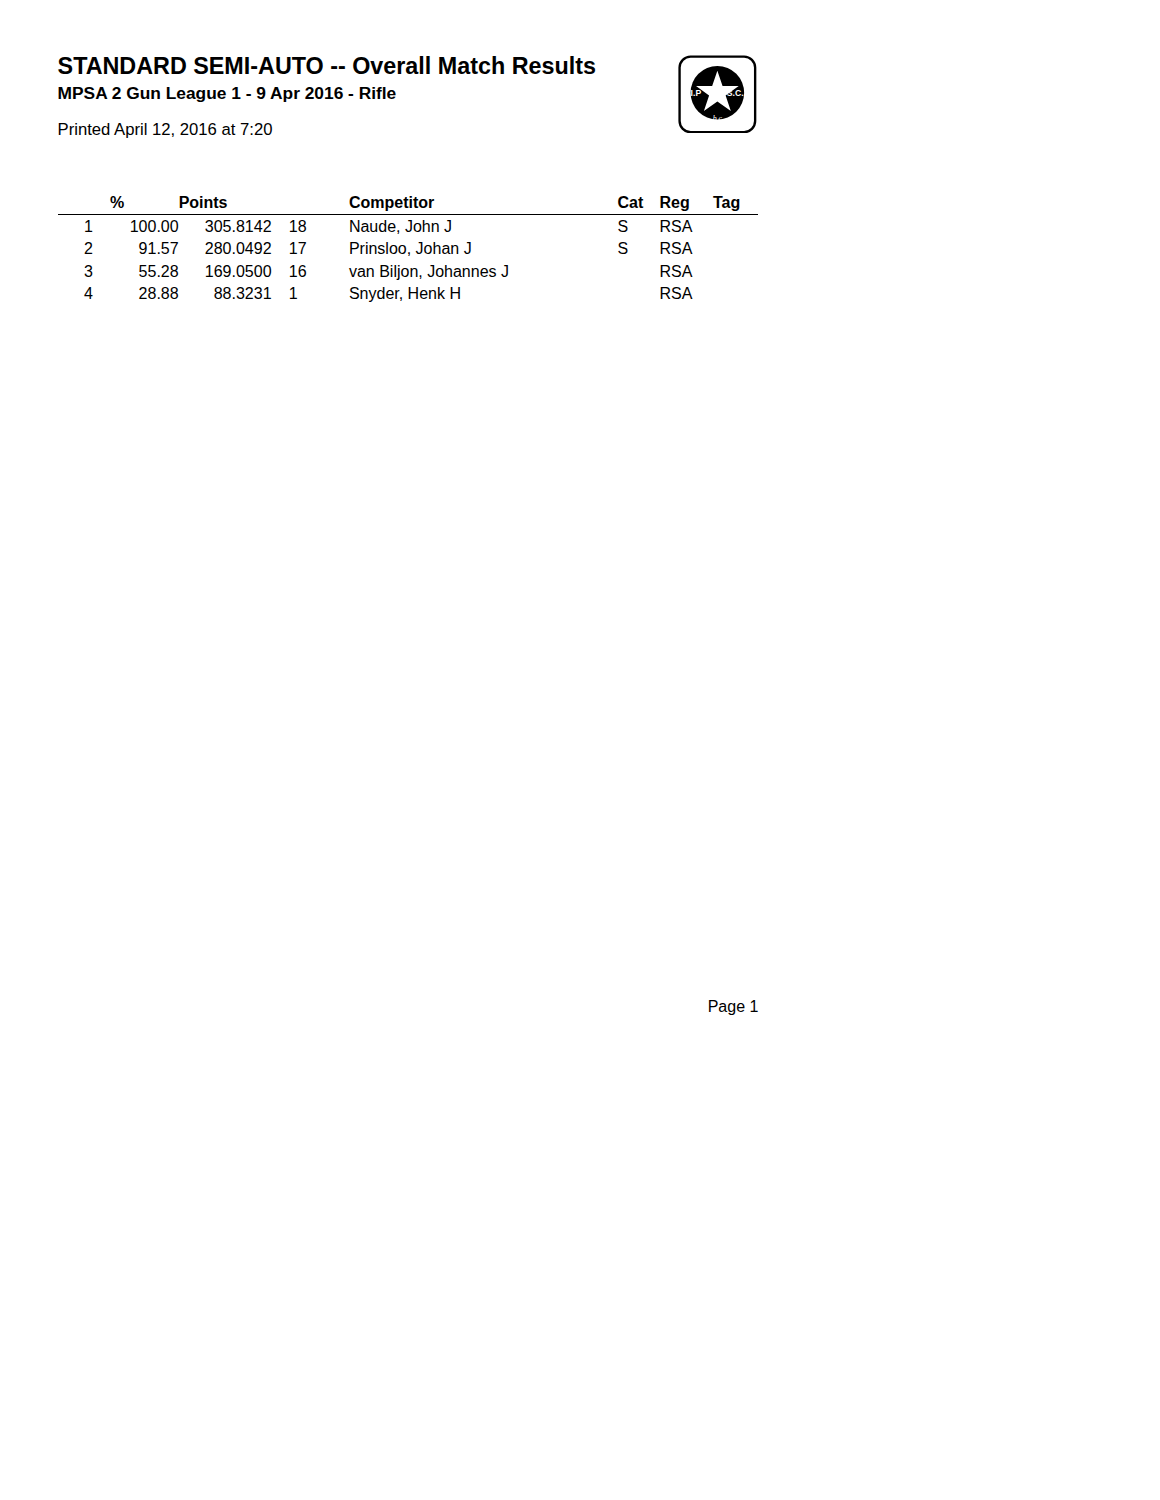I.P S.C. b.c.
STANDARD SEMI-AUTO -- Overall Match Results
MPSA 2 Gun League 1 - 9 Apr 2016 - Rifle
Printed April 12, 2016 at 7:20
| | % | Points | | Competitor | Cat | Reg | Tag |
| --- | --- | --- | --- | --- | --- | --- | --- |
| 1 | 100.00 | 305.8142 | 18 | Naude, John J | S | RSA | |
| 2 | 91.57 | 280.0492 | 17 | Prinsloo, Johan J | S | RSA | |
| 3 | 55.28 | 169.0500 | 16 | van Biljon, Johannes J | | RSA | |
| 4 | 28.88 | 88.3231 | 1 | Snyder, Henk H | | RSA | |
Page 1